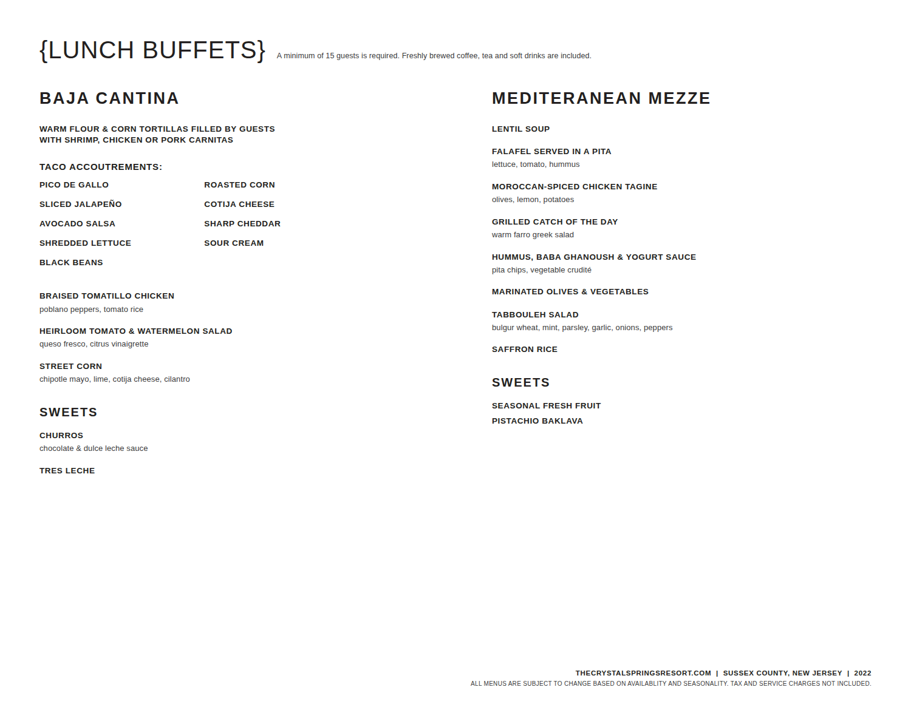{LUNCH BUFFETS}
A minimum of 15 guests is required. Freshly brewed coffee, tea and soft drinks are included.
BAJA CANTINA
WARM FLOUR & CORN TORTILLAS FILLED BY GUESTS
WITH SHRIMP, CHICKEN OR PORK CARNITAS
TACO ACCOUTREMENTS:
PICO DE GALLO
SLICED JALAPEÑO
AVOCADO SALSA
SHREDDED LETTUCE
BLACK BEANS
ROASTED CORN
COTIJA CHEESE
SHARP CHEDDAR
SOUR CREAM
BRAISED TOMATILLO CHICKEN
poblano peppers, tomato rice
HEIRLOOM TOMATO & WATERMELON SALAD
queso fresco, citrus vinaigrette
STREET CORN
chipotle mayo, lime, cotija cheese, cilantro
SWEETS
CHURROS
chocolate & dulce leche sauce
TRES LECHE
MEDITERANEAN MEZZE
LENTIL SOUP
FALAFEL SERVED IN A PITA
lettuce, tomato, hummus
MOROCCAN-SPICED CHICKEN TAGINE
olives, lemon, potatoes
GRILLED CATCH OF THE DAY
warm farro greek salad
HUMMUS, BABA GHANOUSH & YOGURT SAUCE
pita chips, vegetable crudité
MARINATED OLIVES & VEGETABLES
TABBOULEH SALAD
bulgur wheat, mint, parsley, garlic, onions, peppers
SAFFRON RICE
SWEETS
SEASONAL FRESH FRUIT
PISTACHIO BAKLAVA
THECRYSTALSPRINGSRESORT.COM | SUSSEX COUNTY, NEW JERSEY | 2022
ALL MENUS ARE SUBJECT TO CHANGE BASED ON AVAILABLITY AND SEASONALITY. TAX AND SERVICE CHARGES NOT INCLUDED.